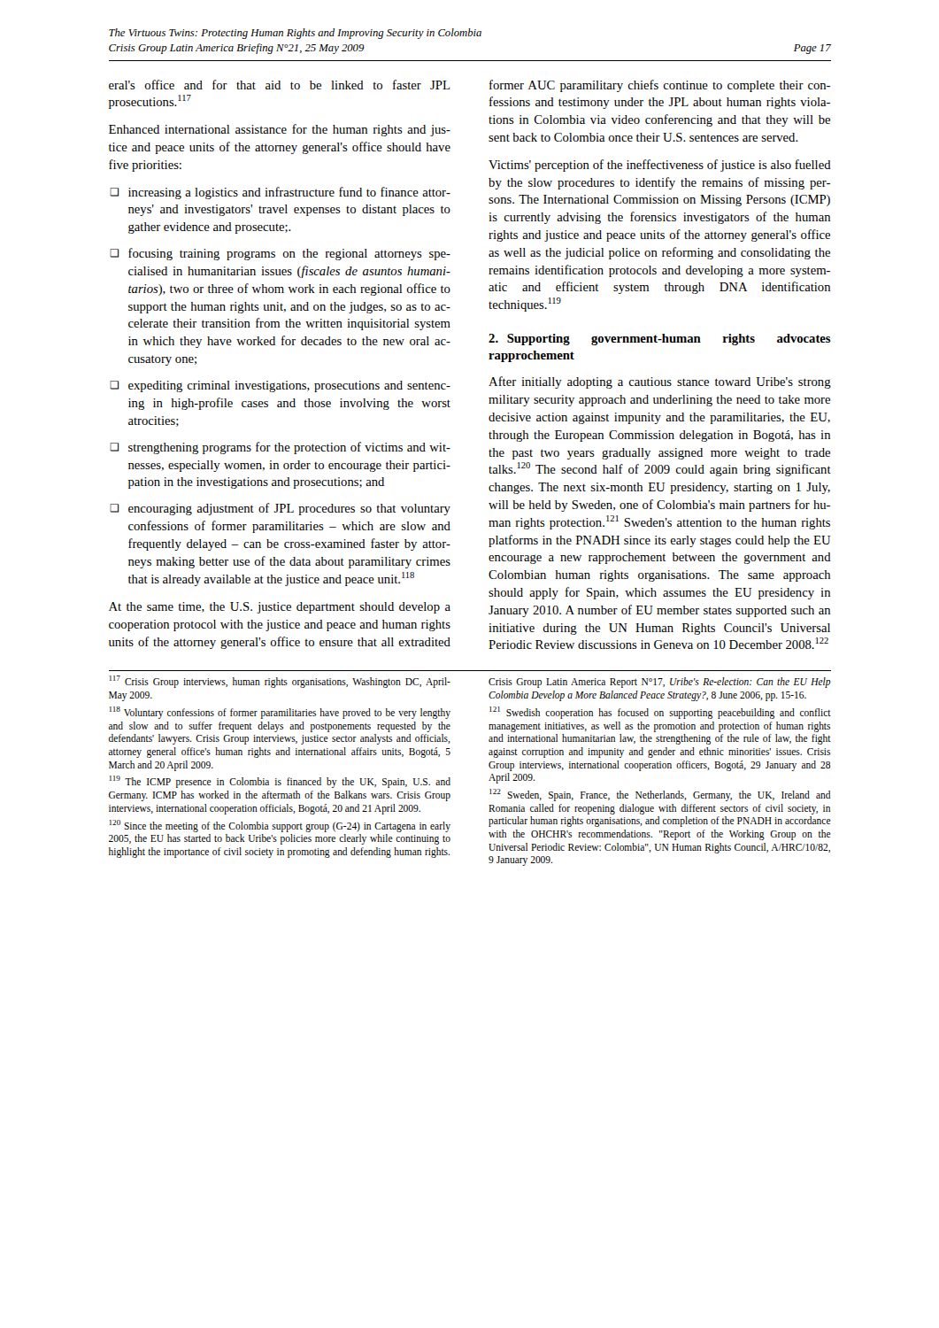The Virtuous Twins: Protecting Human Rights and Improving Security in Colombia
Crisis Group Latin America Briefing N°21, 25 May 2009
Page 17
eral's office and for that aid to be linked to faster JPL prosecutions.117
Enhanced international assistance for the human rights and justice and peace units of the attorney general's office should have five priorities:
increasing a logistics and infrastructure fund to finance attorneys' and investigators' travel expenses to distant places to gather evidence and prosecute;.
focusing training programs on the regional attorneys specialised in humanitarian issues (fiscales de asuntos humanitarios), two or three of whom work in each regional office to support the human rights unit, and on the judges, so as to accelerate their transition from the written inquisitorial system in which they have worked for decades to the new oral accusatory one;
expediting criminal investigations, prosecutions and sentencing in high-profile cases and those involving the worst atrocities;
strengthening programs for the protection of victims and witnesses, especially women, in order to encourage their participation in the investigations and prosecutions; and
encouraging adjustment of JPL procedures so that voluntary confessions of former paramilitaries – which are slow and frequently delayed – can be cross-examined faster by attorneys making better use of the data about paramilitary crimes that is already available at the justice and peace unit.118
At the same time, the U.S. justice department should develop a cooperation protocol with the justice and peace and human rights units of the attorney general's office to ensure that all extradited former AUC paramilitary chiefs continue to complete their confessions and testimony under the JPL about human rights violations in Colombia via video conferencing and that they will be sent back to Colombia once their U.S. sentences are served.
Victims' perception of the ineffectiveness of justice is also fuelled by the slow procedures to identify the remains of missing persons. The International Commission on Missing Persons (ICMP) is currently advising the forensics investigators of the human rights and justice and peace units of the attorney general's office as well as the judicial police on reforming and consolidating the remains identification protocols and developing a more systematic and efficient system through DNA identification techniques.119
2. Supporting government-human rights advocates rapprochement
After initially adopting a cautious stance toward Uribe's strong military security approach and underlining the need to take more decisive action against impunity and the paramilitaries, the EU, through the European Commission delegation in Bogotá, has in the past two years gradually assigned more weight to trade talks.120 The second half of 2009 could again bring significant changes. The next six-month EU presidency, starting on 1 July, will be held by Sweden, one of Colombia's main partners for human rights protection.121 Sweden's attention to the human rights platforms in the PNADH since its early stages could help the EU encourage a new rapprochement between the government and Colombian human rights organisations. The same approach should apply for Spain, which assumes the EU presidency in January 2010. A number of EU member states supported such an initiative during the UN Human Rights Council's Universal Periodic Review discussions in Geneva on 10 December 2008.122
117 Crisis Group interviews, human rights organisations, Washington DC, April-May 2009.
118 Voluntary confessions of former paramilitaries have proved to be very lengthy and slow and to suffer frequent delays and postponements requested by the defendants' lawyers. Crisis Group interviews, justice sector analysts and officials, attorney general office's human rights and international affairs units, Bogotá, 5 March and 20 April 2009.
119 The ICMP presence in Colombia is financed by the UK, Spain, U.S. and Germany. ICMP has worked in the aftermath of the Balkans wars. Crisis Group interviews, international cooperation officials, Bogotá, 20 and 21 April 2009.
120 Since the meeting of the Colombia support group (G-24) in Cartagena in early 2005, the EU has started to back Uribe's policies more clearly while continuing to highlight the importance of civil society in promoting and defending human rights. Crisis Group Latin America Report N°17, Uribe's Re-election: Can the EU Help Colombia Develop a More Balanced Peace Strategy?, 8 June 2006, pp. 15-16.
121 Swedish cooperation has focused on supporting peacebuilding and conflict management initiatives, as well as the promotion and protection of human rights and international humanitarian law, the strengthening of the rule of law, the fight against corruption and impunity and gender and ethnic minorities' issues. Crisis Group interviews, international cooperation officers, Bogotá, 29 January and 28 April 2009.
122 Sweden, Spain, France, the Netherlands, Germany, the UK, Ireland and Romania called for reopening dialogue with different sectors of civil society, in particular human rights organisations, and completion of the PNADH in accordance with the OHCHR's recommendations. "Report of the Working Group on the Universal Periodic Review: Colombia", UN Human Rights Council, A/HRC/10/82, 9 January 2009.